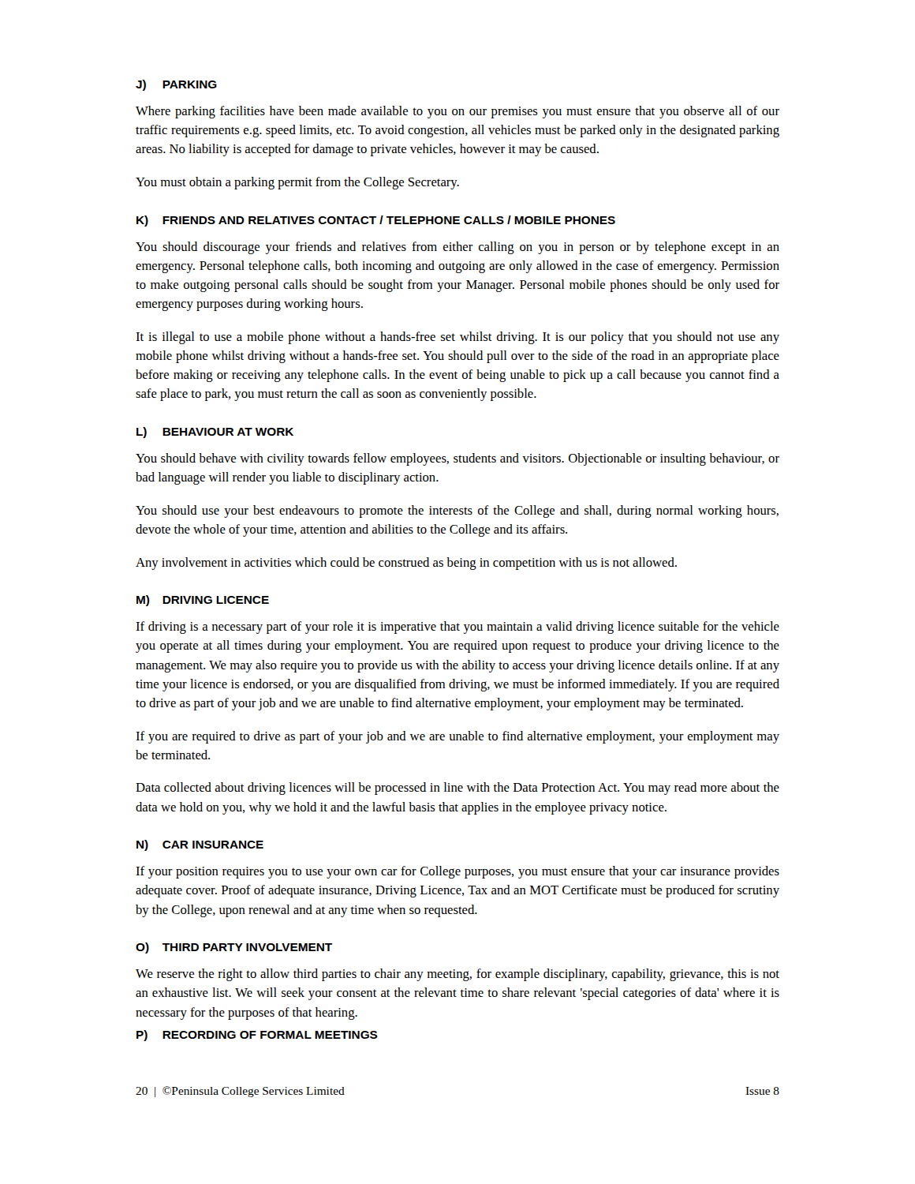J) PARKING
Where parking facilities have been made available to you on our premises you must ensure that you observe all of our traffic requirements e.g. speed limits, etc. To avoid congestion, all vehicles must be parked only in the designated parking areas. No liability is accepted for damage to private vehicles, however it may be caused.
You must obtain a parking permit from the College Secretary.
K) FRIENDS AND RELATIVES CONTACT / TELEPHONE CALLS / MOBILE PHONES
You should discourage your friends and relatives from either calling on you in person or by telephone except in an emergency. Personal telephone calls, both incoming and outgoing are only allowed in the case of emergency. Permission to make outgoing personal calls should be sought from your Manager. Personal mobile phones should be only used for emergency purposes during working hours.
It is illegal to use a mobile phone without a hands-free set whilst driving. It is our policy that you should not use any mobile phone whilst driving without a hands-free set. You should pull over to the side of the road in an appropriate place before making or receiving any telephone calls. In the event of being unable to pick up a call because you cannot find a safe place to park, you must return the call as soon as conveniently possible.
L) BEHAVIOUR AT WORK
You should behave with civility towards fellow employees, students and visitors. Objectionable or insulting behaviour, or bad language will render you liable to disciplinary action.
You should use your best endeavours to promote the interests of the College and shall, during normal working hours, devote the whole of your time, attention and abilities to the College and its affairs.
Any involvement in activities which could be construed as being in competition with us is not allowed.
M) DRIVING LICENCE
If driving is a necessary part of your role it is imperative that you maintain a valid driving licence suitable for the vehicle you operate at all times during your employment. You are required upon request to produce your driving licence to the management. We may also require you to provide us with the ability to access your driving licence details online. If at any time your licence is endorsed, or you are disqualified from driving, we must be informed immediately. If you are required to drive as part of your job and we are unable to find alternative employment, your employment may be terminated.
If you are required to drive as part of your job and we are unable to find alternative employment, your employment may be terminated.
Data collected about driving licences will be processed in line with the Data Protection Act. You may read more about the data we hold on you, why we hold it and the lawful basis that applies in the employee privacy notice.
N) CAR INSURANCE
If your position requires you to use your own car for College purposes, you must ensure that your car insurance provides adequate cover. Proof of adequate insurance, Driving Licence, Tax and an MOT Certificate must be produced for scrutiny by the College, upon renewal and at any time when so requested.
O) THIRD PARTY INVOLVEMENT
We reserve the right to allow third parties to chair any meeting, for example disciplinary, capability, grievance, this is not an exhaustive list. We will seek your consent at the relevant time to share relevant 'special categories of data' where it is necessary for the purposes of that hearing.
P) RECORDING OF FORMAL MEETINGS
20 | ©Peninsula College Services Limited
Issue 8